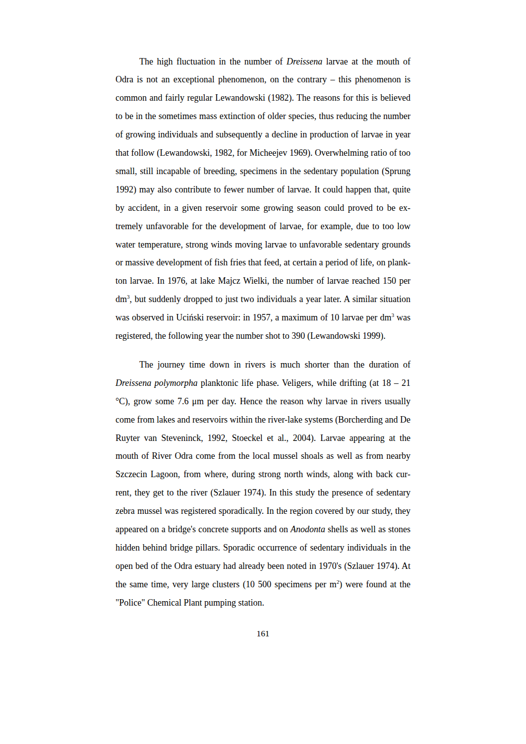The high fluctuation in the number of Dreissena larvae at the mouth of Odra is not an exceptional phenomenon, on the contrary – this phenomenon is common and fairly regular Lewandowski (1982). The reasons for this is believed to be in the sometimes mass extinction of older species, thus reducing the number of growing individuals and subsequently a decline in production of larvae in year that follow (Lewandowski, 1982, for Micheejev 1969). Overwhelming ratio of too small, still incapable of breeding, specimens in the sedentary population (Sprung 1992) may also contribute to fewer number of larvae. It could happen that, quite by accident, in a given reservoir some growing season could proved to be extremely unfavorable for the development of larvae, for example, due to too low water temperature, strong winds moving larvae to unfavorable sedentary grounds or massive development of fish fries that feed, at certain a period of life, on plankton larvae. In 1976, at lake Majcz Wielki, the number of larvae reached 150 per dm3, but suddenly dropped to just two individuals a year later. A similar situation was observed in Uciński reservoir: in 1957, a maximum of 10 larvae per dm3 was registered, the following year the number shot to 390 (Lewandowski 1999).
The journey time down in rivers is much shorter than the duration of Dreissena polymorpha planktonic life phase. Veligers, while drifting (at 18 – 21 °C), grow some 7.6 μm per day. Hence the reason why larvae in rivers usually come from lakes and reservoirs within the river-lake systems (Borcherding and De Ruyter van Steveninck, 1992, Stoeckel et al., 2004). Larvae appearing at the mouth of River Odra come from the local mussel shoals as well as from nearby Szczecin Lagoon, from where, during strong north winds, along with back current, they get to the river (Szlauer 1974). In this study the presence of sedentary zebra mussel was registered sporadically. In the region covered by our study, they appeared on a bridge's concrete supports and on Anodonta shells as well as stones hidden behind bridge pillars. Sporadic occurrence of sedentary individuals in the open bed of the Odra estuary had already been noted in 1970's (Szlauer 1974). At the same time, very large clusters (10 500 specimens per m2) were found at the "Police" Chemical Plant pumping station.
161